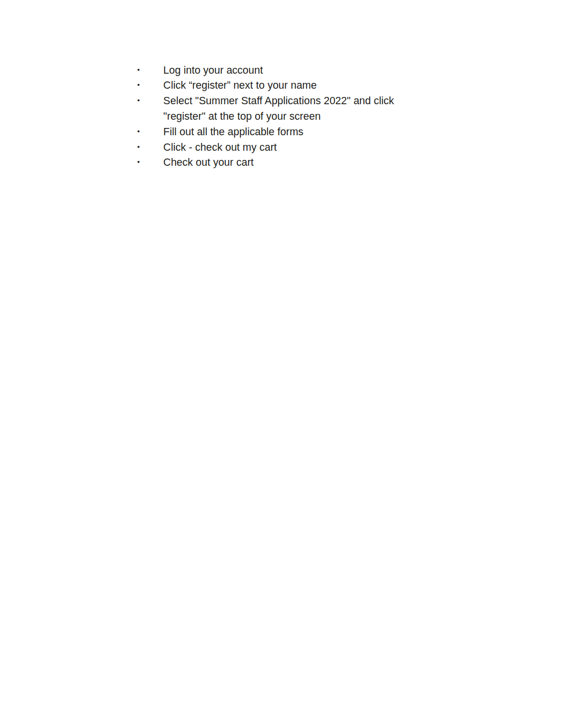Log into your account
Click “register” next to your name
Select "Summer Staff Applications 2022" and click "register" at the top of your screen
Fill out all the applicable forms
Click - check out my cart
Check out your cart